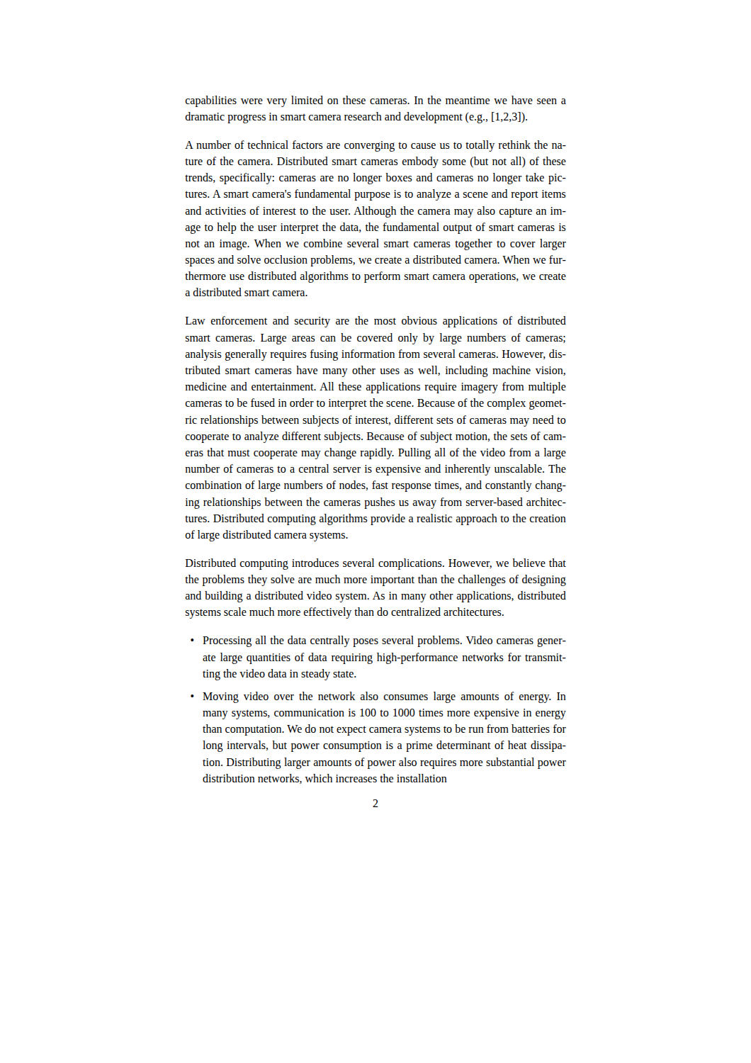capabilities were very limited on these cameras. In the meantime we have seen a dramatic progress in smart camera research and development (e.g., [1,2,3]).
A number of technical factors are converging to cause us to totally rethink the nature of the camera. Distributed smart cameras embody some (but not all) of these trends, specifically: cameras are no longer boxes and cameras no longer take pictures. A smart camera's fundamental purpose is to analyze a scene and report items and activities of interest to the user. Although the camera may also capture an image to help the user interpret the data, the fundamental output of smart cameras is not an image. When we combine several smart cameras together to cover larger spaces and solve occlusion problems, we create a distributed camera. When we furthermore use distributed algorithms to perform smart camera operations, we create a distributed smart camera.
Law enforcement and security are the most obvious applications of distributed smart cameras. Large areas can be covered only by large numbers of cameras; analysis generally requires fusing information from several cameras. However, distributed smart cameras have many other uses as well, including machine vision, medicine and entertainment. All these applications require imagery from multiple cameras to be fused in order to interpret the scene. Because of the complex geometric relationships between subjects of interest, different sets of cameras may need to cooperate to analyze different subjects. Because of subject motion, the sets of cameras that must cooperate may change rapidly. Pulling all of the video from a large number of cameras to a central server is expensive and inherently unscalable. The combination of large numbers of nodes, fast response times, and constantly changing relationships between the cameras pushes us away from server-based architectures. Distributed computing algorithms provide a realistic approach to the creation of large distributed camera systems.
Distributed computing introduces several complications. However, we believe that the problems they solve are much more important than the challenges of designing and building a distributed video system. As in many other applications, distributed systems scale much more effectively than do centralized architectures.
Processing all the data centrally poses several problems. Video cameras generate large quantities of data requiring high-performance networks for transmitting the video data in steady state.
Moving video over the network also consumes large amounts of energy. In many systems, communication is 100 to 1000 times more expensive in energy than computation. We do not expect camera systems to be run from batteries for long intervals, but power consumption is a prime determinant of heat dissipation. Distributing larger amounts of power also requires more substantial power distribution networks, which increases the installation
2